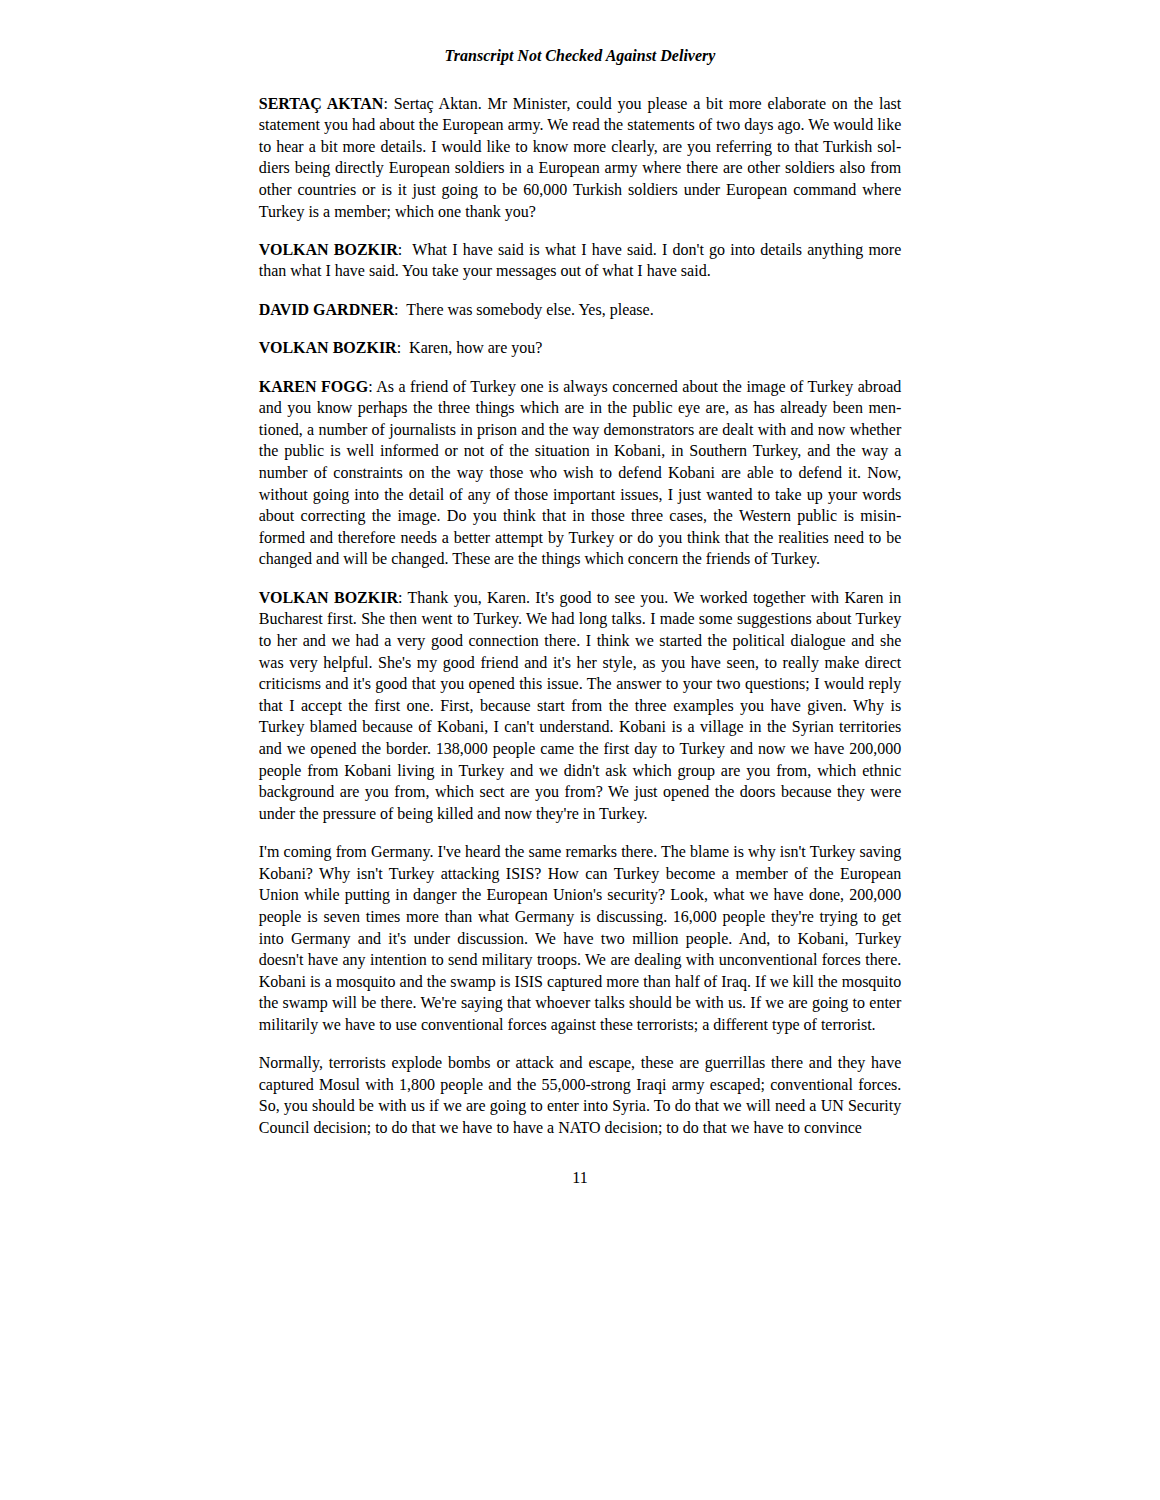Transcript Not Checked Against Delivery
Sertaç Aktan: Sertaç Aktan. Mr Minister, could you please a bit more elaborate on the last statement you had about the European army. We read the statements of two days ago. We would like to hear a bit more details. I would like to know more clearly, are you referring to that Turkish soldiers being directly European soldiers in a European army where there are other soldiers also from other countries or is it just going to be 60,000 Turkish soldiers under European command where Turkey is a member; which one thank you?
Volkan Bozkir: What I have said is what I have said. I don't go into details anything more than what I have said. You take your messages out of what I have said.
David Gardner: There was somebody else. Yes, please.
Volkan Bozkir: Karen, how are you?
Karen Fogg: As a friend of Turkey one is always concerned about the image of Turkey abroad and you know perhaps the three things which are in the public eye are, as has already been mentioned, a number of journalists in prison and the way demonstrators are dealt with and now whether the public is well informed or not of the situation in Kobani, in Southern Turkey, and the way a number of constraints on the way those who wish to defend Kobani are able to defend it. Now, without going into the detail of any of those important issues, I just wanted to take up your words about correcting the image. Do you think that in those three cases, the Western public is misinformed and therefore needs a better attempt by Turkey or do you think that the realities need to be changed and will be changed. These are the things which concern the friends of Turkey.
Volkan Bozkir: Thank you, Karen. It's good to see you. We worked together with Karen in Bucharest first. She then went to Turkey. We had long talks. I made some suggestions about Turkey to her and we had a very good connection there. I think we started the political dialogue and she was very helpful. She's my good friend and it's her style, as you have seen, to really make direct criticisms and it's good that you opened this issue. The answer to your two questions; I would reply that I accept the first one. First, because start from the three examples you have given. Why is Turkey blamed because of Kobani, I can't understand. Kobani is a village in the Syrian territories and we opened the border. 138,000 people came the first day to Turkey and now we have 200,000 people from Kobani living in Turkey and we didn't ask which group are you from, which ethnic background are you from, which sect are you from? We just opened the doors because they were under the pressure of being killed and now they're in Turkey.
I'm coming from Germany. I've heard the same remarks there. The blame is why isn't Turkey saving Kobani? Why isn't Turkey attacking ISIS? How can Turkey become a member of the European Union while putting in danger the European Union's security? Look, what we have done, 200,000 people is seven times more than what Germany is discussing. 16,000 people they're trying to get into Germany and it's under discussion. We have two million people. And, to Kobani, Turkey doesn't have any intention to send military troops. We are dealing with unconventional forces there. Kobani is a mosquito and the swamp is ISIS captured more than half of Iraq. If we kill the mosquito the swamp will be there. We're saying that whoever talks should be with us. If we are going to enter militarily we have to use conventional forces against these terrorists; a different type of terrorist.
Normally, terrorists explode bombs or attack and escape, these are guerrillas there and they have captured Mosul with 1,800 people and the 55,000-strong Iraqi army escaped; conventional forces. So, you should be with us if we are going to enter into Syria. To do that we will need a UN Security Council decision; to do that we have to have a NATO decision; to do that we have to convince
11